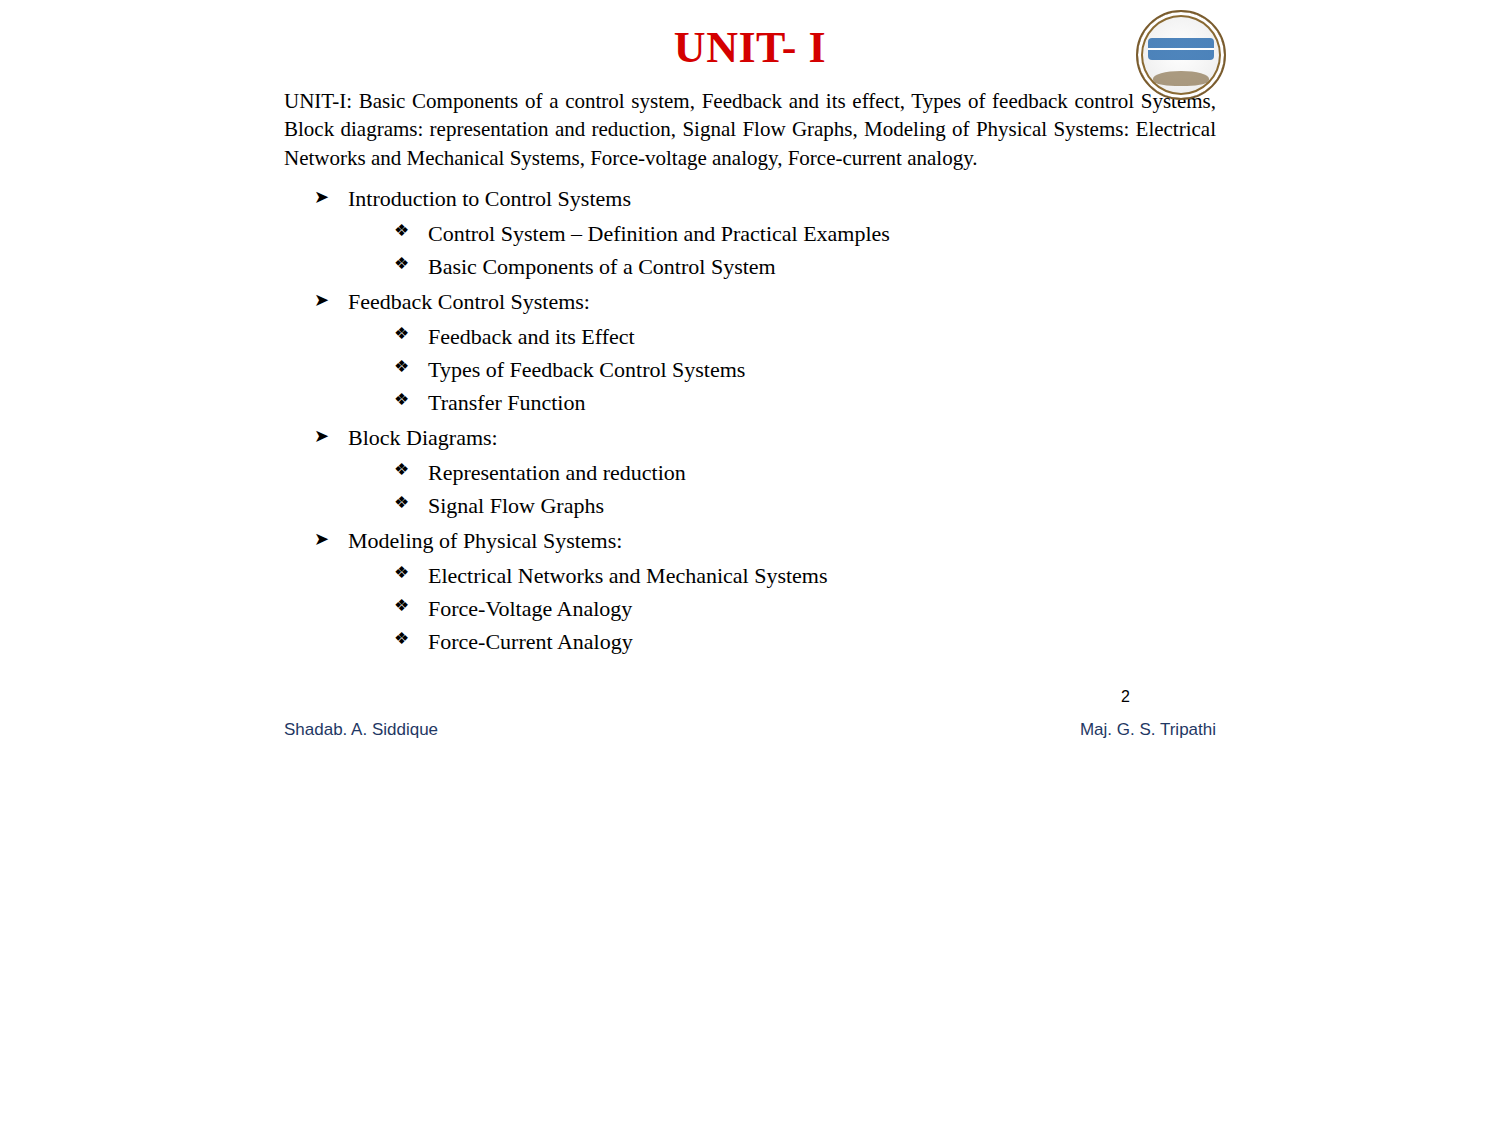UNIT- I
UNIT-I: Basic Components of a control system, Feedback and its effect, Types of feedback control Systems, Block diagrams: representation and reduction, Signal Flow Graphs, Modeling of Physical Systems: Electrical Networks and Mechanical Systems, Force-voltage analogy, Force-current analogy.
Introduction to Control Systems
Control System – Definition and Practical Examples
Basic Components of a Control System
Feedback Control Systems:
Feedback and its Effect
Types of Feedback Control Systems
Transfer Function
Block Diagrams:
Representation and reduction
Signal Flow Graphs
Modeling of Physical Systems:
Electrical Networks and Mechanical Systems
Force-Voltage Analogy
Force-Current Analogy
2
Shadab. A. Siddique Maj. G. S. Tripathi